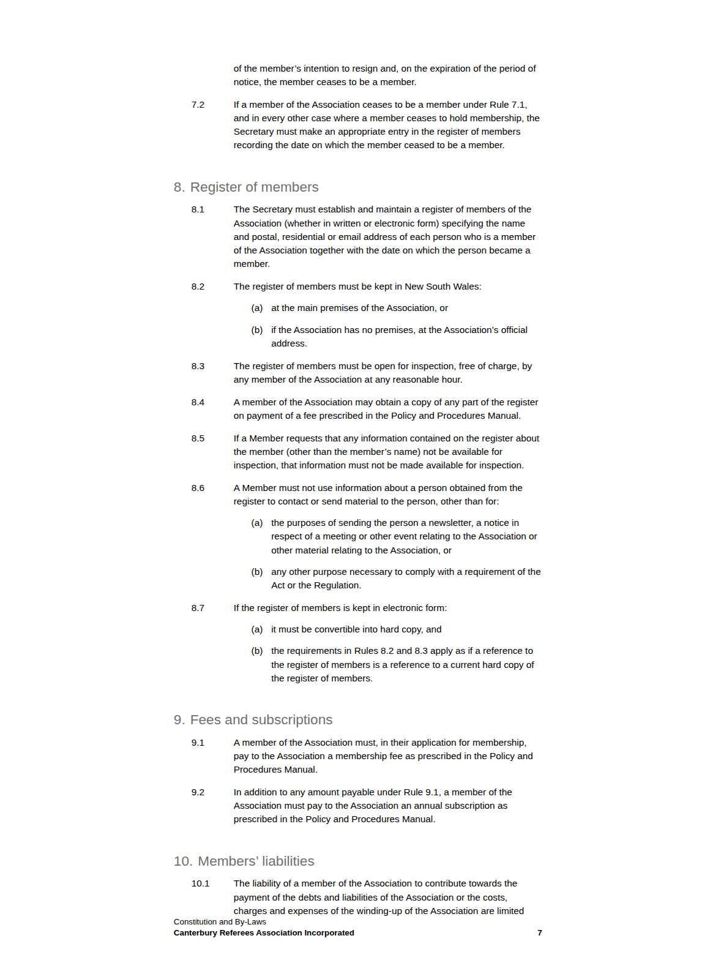of the member’s intention to resign and, on the expiration of the period of notice, the member ceases to be a member.
7.2
If a member of the Association ceases to be a member under Rule 7.1, and in every other case where a member ceases to hold membership, the Secretary must make an appropriate entry in the register of members recording the date on which the member ceased to be a member.
8. Register of members
8.1
The Secretary must establish and maintain a register of members of the Association (whether in written or electronic form) specifying the name and postal, residential or email address of each person who is a member of the Association together with the date on which the person became a member.
8.2
The register of members must be kept in New South Wales:
(a) at the main premises of the Association, or
(b) if the Association has no premises, at the Association’s official address.
8.3
The register of members must be open for inspection, free of charge, by any member of the Association at any reasonable hour.
8.4
A member of the Association may obtain a copy of any part of the register on payment of a fee prescribed in the Policy and Procedures Manual.
8.5
If a Member requests that any information contained on the register about the member (other than the member’s name) not be available for inspection, that information must not be made available for inspection.
8.6
A Member must not use information about a person obtained from the register to contact or send material to the person, other than for:
(a) the purposes of sending the person a newsletter, a notice in respect of a meeting or other event relating to the Association or other material relating to the Association, or
(b) any other purpose necessary to comply with a requirement of the Act or the Regulation.
8.7
If the register of members is kept in electronic form:
(a) it must be convertible into hard copy, and
(b) the requirements in Rules 8.2 and 8.3 apply as if a reference to the register of members is a reference to a current hard copy of the register of members.
9. Fees and subscriptions
9.1
A member of the Association must, in their application for membership, pay to the Association a membership fee as prescribed in the Policy and Procedures Manual.
9.2
In addition to any amount payable under Rule 9.1, a member of the Association must pay to the Association an annual subscription as prescribed in the Policy and Procedures Manual.
10. Members’ liabilities
10.1
The liability of a member of the Association to contribute towards the payment of the debts and liabilities of the Association or the costs, charges and expenses of the winding-up of the Association are limited
Constitution and By-Laws
Canterbury Referees Association Incorporated 7